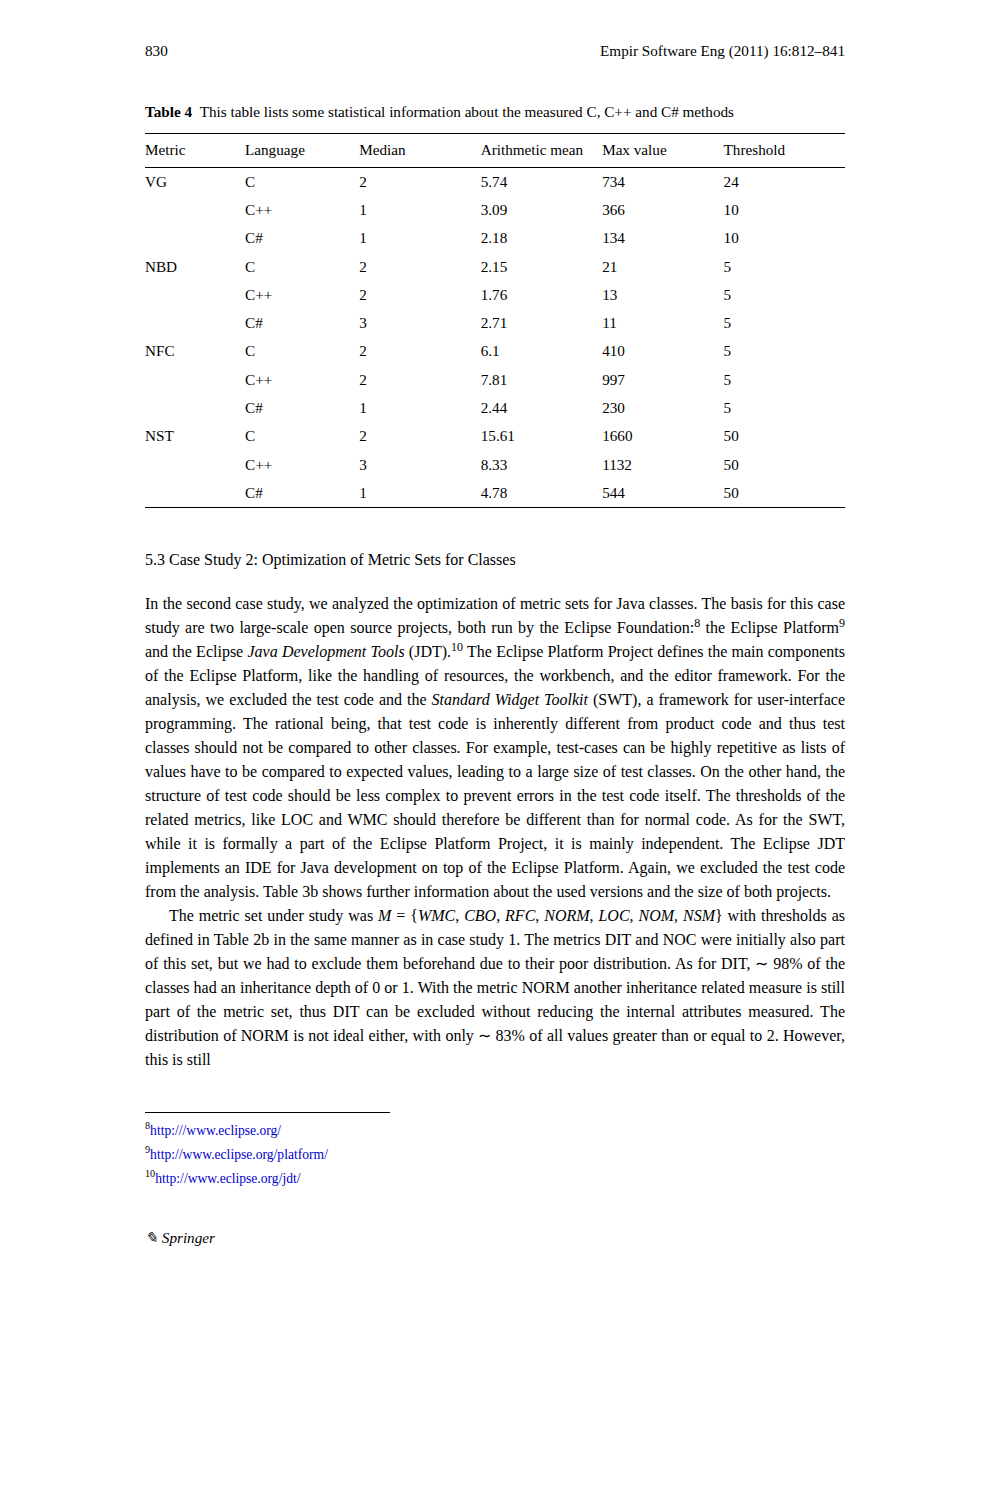830 Empir Software Eng (2011) 16:812–841
Table 4 This table lists some statistical information about the measured C, C++ and C# methods
| Metric | Language | Median | Arithmetic mean | Max value | Threshold |
| --- | --- | --- | --- | --- | --- |
| VG | C | 2 | 5.74 | 734 | 24 |
| | C++ | 1 | 3.09 | 366 | 10 |
| | C# | 1 | 2.18 | 134 | 10 |
| NBD | C | 2 | 2.15 | 21 | 5 |
| | C++ | 2 | 1.76 | 13 | 5 |
| | C# | 3 | 2.71 | 11 | 5 |
| NFC | C | 2 | 6.1 | 410 | 5 |
| | C++ | 2 | 7.81 | 997 | 5 |
| | C# | 1 | 2.44 | 230 | 5 |
| NST | C | 2 | 15.61 | 1660 | 50 |
| | C++ | 3 | 8.33 | 1132 | 50 |
| | C# | 1 | 4.78 | 544 | 50 |
5.3 Case Study 2: Optimization of Metric Sets for Classes
In the second case study, we analyzed the optimization of metric sets for Java classes. The basis for this case study are two large-scale open source projects, both run by the Eclipse Foundation:8 the Eclipse Platform9 and the Eclipse Java Development Tools (JDT).10 The Eclipse Platform Project defines the main components of the Eclipse Platform, like the handling of resources, the workbench, and the editor framework. For the analysis, we excluded the test code and the Standard Widget Toolkit (SWT), a framework for user-interface programming. The rational being, that test code is inherently different from product code and thus test classes should not be compared to other classes. For example, test-cases can be highly repetitive as lists of values have to be compared to expected values, leading to a large size of test classes. On the other hand, the structure of test code should be less complex to prevent errors in the test code itself. The thresholds of the related metrics, like LOC and WMC should therefore be different than for normal code. As for the SWT, while it is formally a part of the Eclipse Platform Project, it is mainly independent. The Eclipse JDT implements an IDE for Java development on top of the Eclipse Platform. Again, we excluded the test code from the analysis. Table 3b shows further information about the used versions and the size of both projects.
The metric set under study was M = {WMC, CBO, RFC, NORM, LOC, NOM, NSM} with thresholds as defined in Table 2b in the same manner as in case study 1. The metrics DIT and NOC were initially also part of this set, but we had to exclude them beforehand due to their poor distribution. As for DIT, ∼ 98% of the classes had an inheritance depth of 0 or 1. With the metric NORM another inheritance related measure is still part of the metric set, thus DIT can be excluded without reducing the internal attributes measured. The distribution of NORM is not ideal either, with only ∼ 83% of all values greater than or equal to 2. However, this is still
8http:///www.eclipse.org/
9http://www.eclipse.org/platform/
10http://www.eclipse.org/jdt/
✎ Springer